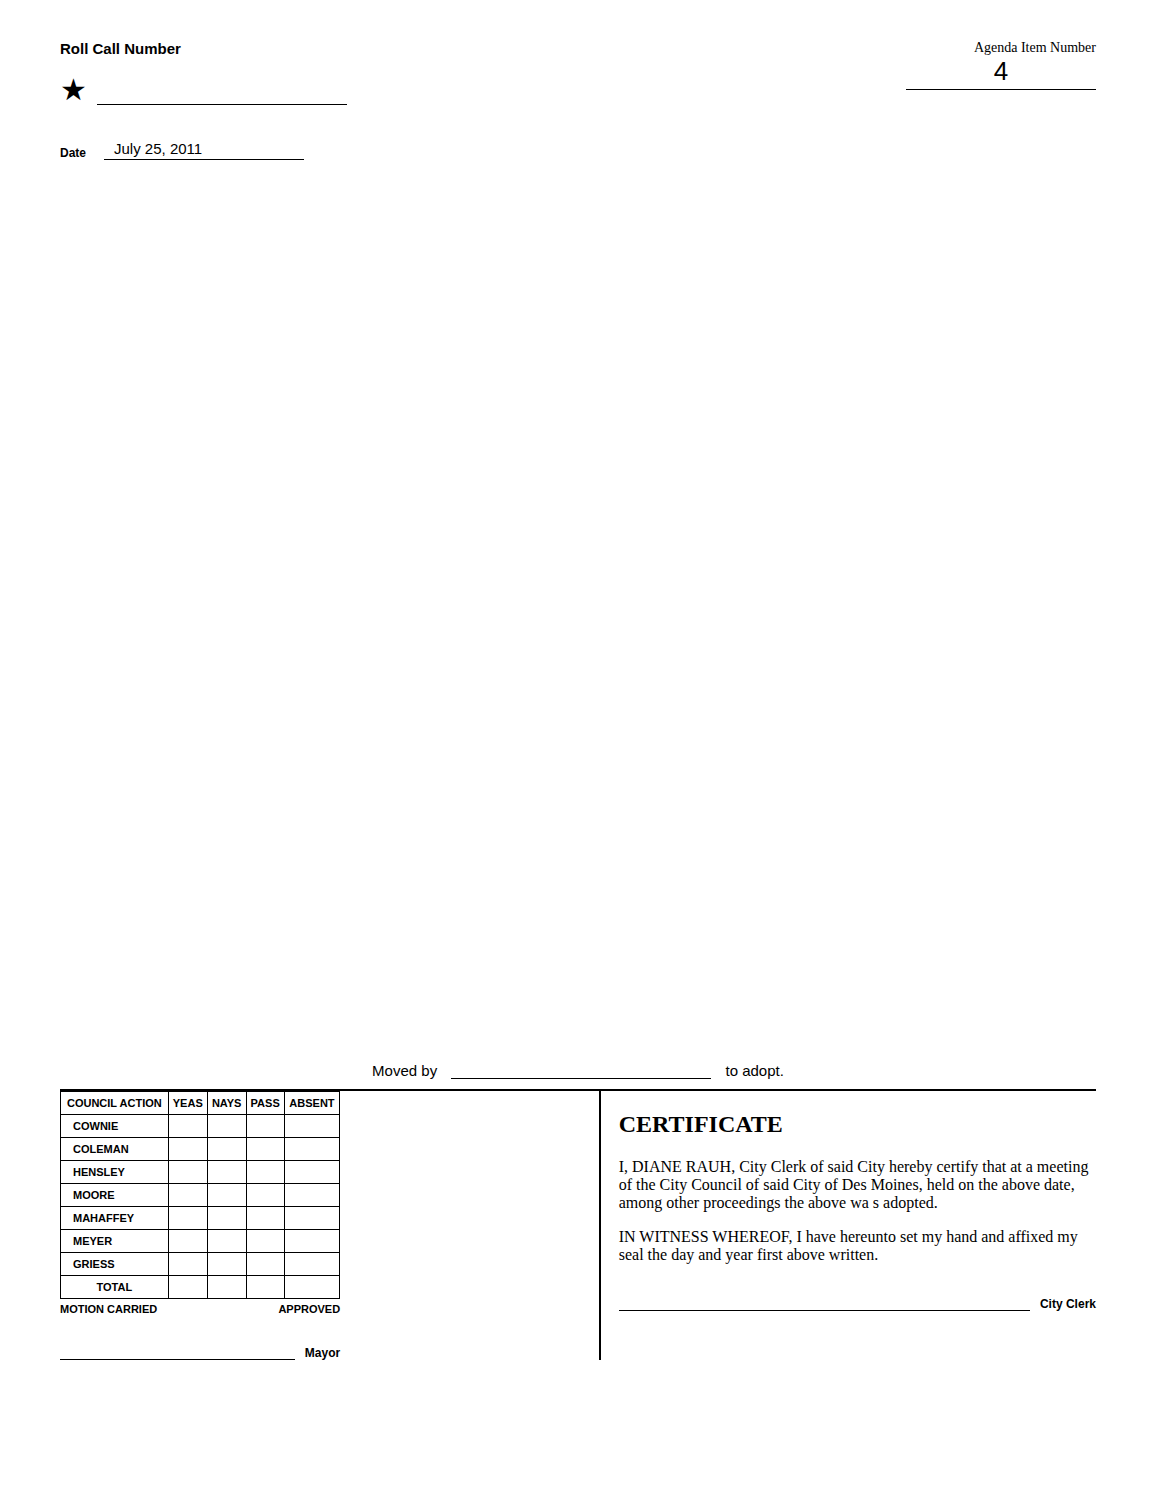Roll Call Number
★
Date July 25, 2011
Agenda Item Number
4
Moved by to adopt.
| COUNCIL ACTION | YEAS | NAYS | PASS | ABSENT |
| --- | --- | --- | --- | --- |
| COWNIE | | | | |
| COLEMAN | | | | |
| HENSLEY | | | | |
| MOORE | | | | |
| MAHAFFEY | | | | |
| MEYER | | | | |
| GRIESS | | | | |
| TOTAL | | | | |
MOTION CARRIED APPROVED
Mayor
CERTIFICATE
I, DIANE RAUH, City Clerk of said City hereby certify that at a meeting of the City Council of said City of Des Moines, held on the above date, among other proceedings the above wa s adopted.
IN WITNESS WHEREOF, I have hereunto set my hand and affixed my seal the day and year first above written.
City Clerk